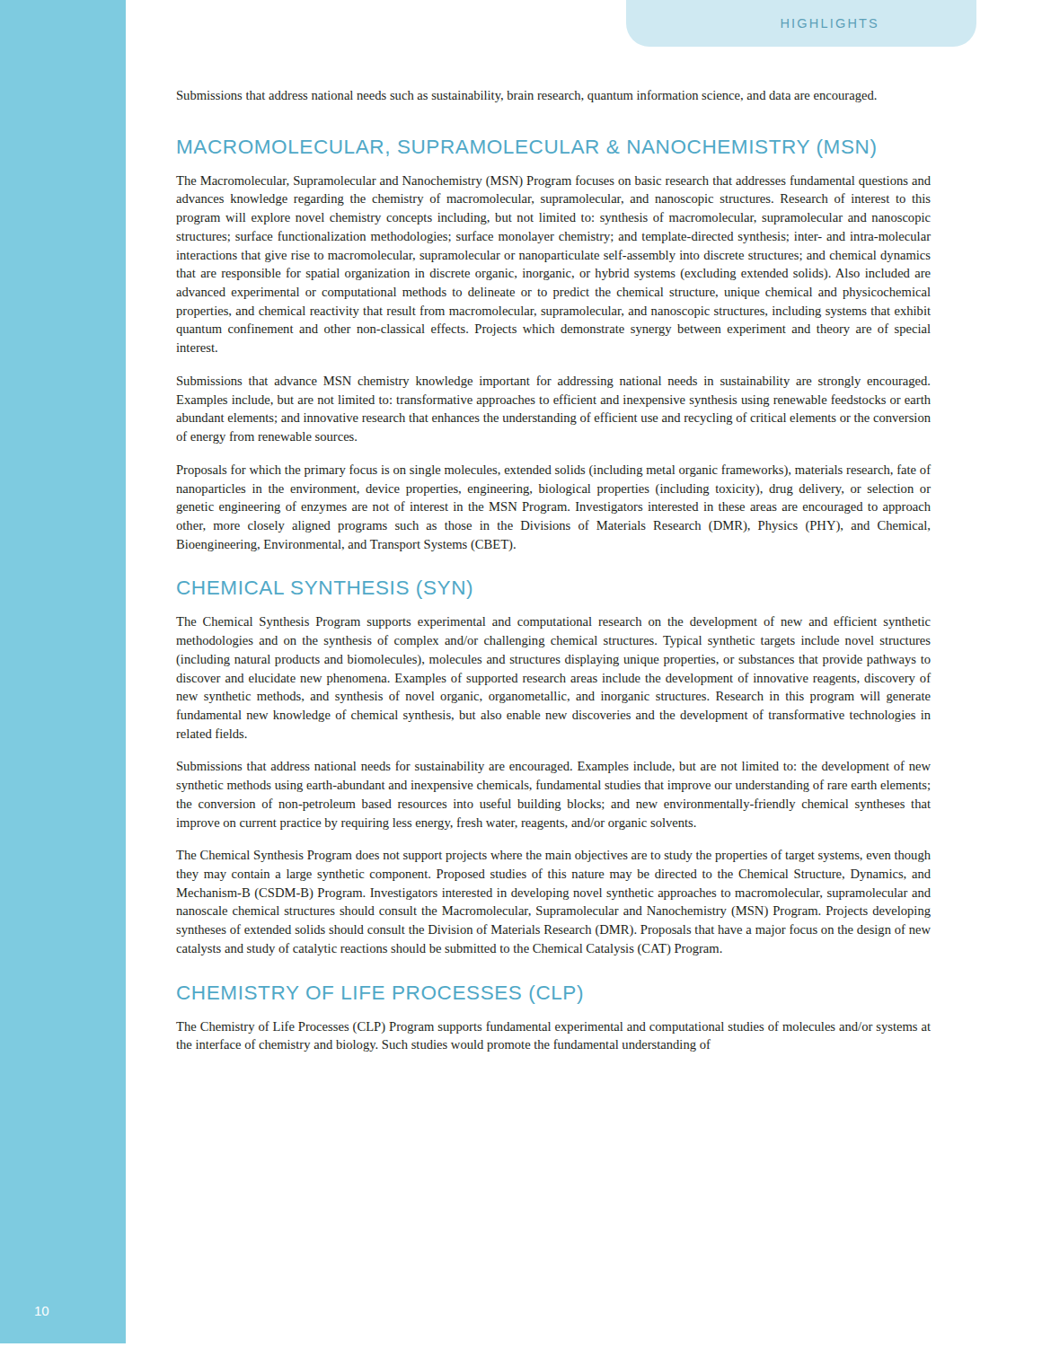Highlights
10
Submissions that address national needs such as sustainability, brain research, quantum information science, and data are encouraged.
Macromolecular, Supramolecular & Nanochemistry (MSN)
The Macromolecular, Supramolecular and Nanochemistry (MSN) Program focuses on basic research that addresses fundamental questions and advances knowledge regarding the chemistry of macromolecular, supramolecular, and nanoscopic structures. Research of interest to this program will explore novel chemistry concepts including, but not limited to: synthesis of macromolecular, supramolecular and nanoscopic structures; surface functionalization methodologies; surface monolayer chemistry; and template-directed synthesis; inter- and intra-molecular interactions that give rise to macromolecular, supramolecular or nanoparticulate self-assembly into discrete structures; and chemical dynamics that are responsible for spatial organization in discrete organic, inorganic, or hybrid systems (excluding extended solids). Also included are advanced experimental or computational methods to delineate or to predict the chemical structure, unique chemical and physicochemical properties, and chemical reactivity that result from macromolecular, supramolecular, and nanoscopic structures, including systems that exhibit quantum confinement and other non-classical effects. Projects which demonstrate synergy between experiment and theory are of special interest.
Submissions that advance MSN chemistry knowledge important for addressing national needs in sustainability are strongly encouraged. Examples include, but are not limited to: transformative approaches to efficient and inexpensive synthesis using renewable feedstocks or earth abundant elements; and innovative research that enhances the understanding of efficient use and recycling of critical elements or the conversion of energy from renewable sources.
Proposals for which the primary focus is on single molecules, extended solids (including metal organic frameworks), materials research, fate of nanoparticles in the environment, device properties, engineering, biological properties (including toxicity), drug delivery, or selection or genetic engineering of enzymes are not of interest in the MSN Program. Investigators interested in these areas are encouraged to approach other, more closely aligned programs such as those in the Divisions of Materials Research (DMR), Physics (PHY), and Chemical, Bioengineering, Environmental, and Transport Systems (CBET).
Chemical Synthesis (SYN)
The Chemical Synthesis Program supports experimental and computational research on the development of new and efficient synthetic methodologies and on the synthesis of complex and/or challenging chemical structures. Typical synthetic targets include novel structures (including natural products and biomolecules), molecules and structures displaying unique properties, or substances that provide pathways to discover and elucidate new phenomena. Examples of supported research areas include the development of innovative reagents, discovery of new synthetic methods, and synthesis of novel organic, organometallic, and inorganic structures. Research in this program will generate fundamental new knowledge of chemical synthesis, but also enable new discoveries and the development of transformative technologies in related fields.
Submissions that address national needs for sustainability are encouraged. Examples include, but are not limited to: the development of new synthetic methods using earth-abundant and inexpensive chemicals, fundamental studies that improve our understanding of rare earth elements; the conversion of non-petroleum based resources into useful building blocks; and new environmentally-friendly chemical syntheses that improve on current practice by requiring less energy, fresh water, reagents, and/or organic solvents.
The Chemical Synthesis Program does not support projects where the main objectives are to study the properties of target systems, even though they may contain a large synthetic component. Proposed studies of this nature may be directed to the Chemical Structure, Dynamics, and Mechanism-B (CSDM-B) Program. Investigators interested in developing novel synthetic approaches to macromolecular, supramolecular and nanoscale chemical structures should consult the Macromolecular, Supramolecular and Nanochemistry (MSN) Program. Projects developing syntheses of extended solids should consult the Division of Materials Research (DMR). Proposals that have a major focus on the design of new catalysts and study of catalytic reactions should be submitted to the Chemical Catalysis (CAT) Program.
Chemistry of Life Processes (CLP)
The Chemistry of Life Processes (CLP) Program supports fundamental experimental and computational studies of molecules and/or systems at the interface of chemistry and biology. Such studies would promote the fundamental understanding of